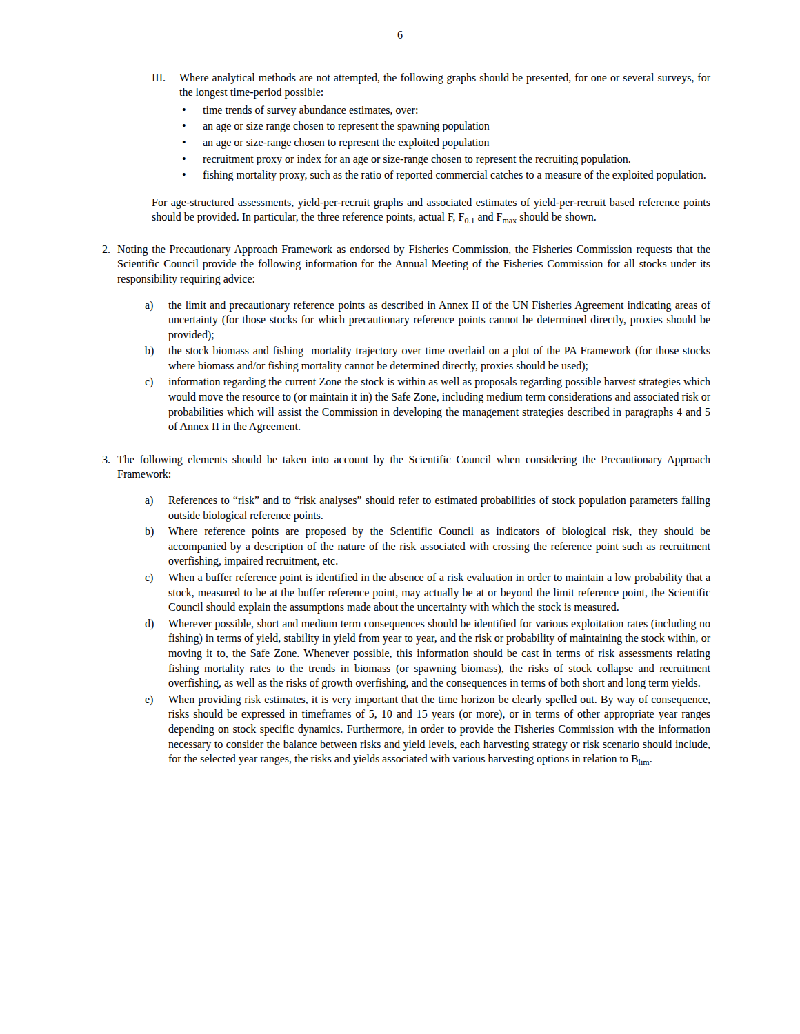6
III.
Where analytical methods are not attempted, the following graphs should be presented, for one or several surveys, for the longest time-period possible:
time trends of survey abundance estimates, over:
an age or size range chosen to represent the spawning population
an age or size-range chosen to represent the exploited population
recruitment proxy or index for an age or size-range chosen to represent the recruiting population.
fishing mortality proxy, such as the ratio of reported commercial catches to a measure of the exploited population.
For age-structured assessments, yield-per-recruit graphs and associated estimates of yield-per-recruit based reference points should be provided. In particular, the three reference points, actual F, F0.1 and Fmax should be shown.
2.
Noting the Precautionary Approach Framework as endorsed by Fisheries Commission, the Fisheries Commission requests that the Scientific Council provide the following information for the Annual Meeting of the Fisheries Commission for all stocks under its responsibility requiring advice:
a) the limit and precautionary reference points as described in Annex II of the UN Fisheries Agreement indicating areas of uncertainty (for those stocks for which precautionary reference points cannot be determined directly, proxies should be provided);
b) the stock biomass and fishing mortality trajectory over time overlaid on a plot of the PA Framework (for those stocks where biomass and/or fishing mortality cannot be determined directly, proxies should be used);
c) information regarding the current Zone the stock is within as well as proposals regarding possible harvest strategies which would move the resource to (or maintain it in) the Safe Zone, including medium term considerations and associated risk or probabilities which will assist the Commission in developing the management strategies described in paragraphs 4 and 5 of Annex II in the Agreement.
3.
The following elements should be taken into account by the Scientific Council when considering the Precautionary Approach Framework:
a) References to “risk” and to “risk analyses” should refer to estimated probabilities of stock population parameters falling outside biological reference points.
b) Where reference points are proposed by the Scientific Council as indicators of biological risk, they should be accompanied by a description of the nature of the risk associated with crossing the reference point such as recruitment overfishing, impaired recruitment, etc.
c) When a buffer reference point is identified in the absence of a risk evaluation in order to maintain a low probability that a stock, measured to be at the buffer reference point, may actually be at or beyond the limit reference point, the Scientific Council should explain the assumptions made about the uncertainty with which the stock is measured.
d) Wherever possible, short and medium term consequences should be identified for various exploitation rates (including no fishing) in terms of yield, stability in yield from year to year, and the risk or probability of maintaining the stock within, or moving it to, the Safe Zone. Whenever possible, this information should be cast in terms of risk assessments relating fishing mortality rates to the trends in biomass (or spawning biomass), the risks of stock collapse and recruitment overfishing, as well as the risks of growth overfishing, and the consequences in terms of both short and long term yields.
e) When providing risk estimates, it is very important that the time horizon be clearly spelled out. By way of consequence, risks should be expressed in timeframes of 5, 10 and 15 years (or more), or in terms of other appropriate year ranges depending on stock specific dynamics. Furthermore, in order to provide the Fisheries Commission with the information necessary to consider the balance between risks and yield levels, each harvesting strategy or risk scenario should include, for the selected year ranges, the risks and yields associated with various harvesting options in relation to Blim.